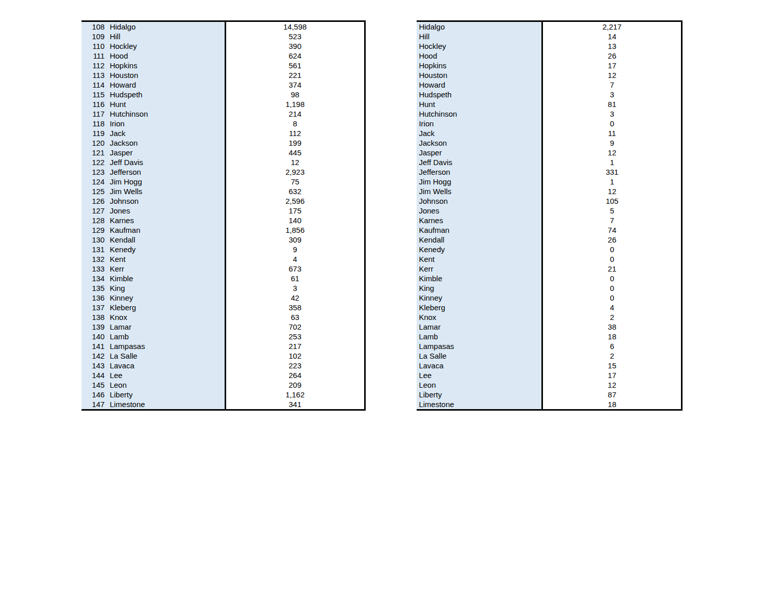| 108 | Hidalgo | 14,598 | | Hidalgo | 2,217 |
| 109 | Hill | 523 | | Hill | 14 |
| 110 | Hockley | 390 | | Hockley | 13 |
| 111 | Hood | 624 | | Hood | 26 |
| 112 | Hopkins | 561 | | Hopkins | 17 |
| 113 | Houston | 221 | | Houston | 12 |
| 114 | Howard | 374 | | Howard | 7 |
| 115 | Hudspeth | 98 | | Hudspeth | 3 |
| 116 | Hunt | 1,198 | | Hunt | 81 |
| 117 | Hutchinson | 214 | | Hutchinson | 3 |
| 118 | Irion | 8 | | Irion | 0 |
| 119 | Jack | 112 | | Jack | 11 |
| 120 | Jackson | 199 | | Jackson | 9 |
| 121 | Jasper | 445 | | Jasper | 12 |
| 122 | Jeff Davis | 12 | | Jeff Davis | 1 |
| 123 | Jefferson | 2,923 | | Jefferson | 331 |
| 124 | Jim Hogg | 75 | | Jim Hogg | 1 |
| 125 | Jim Wells | 632 | | Jim Wells | 12 |
| 126 | Johnson | 2,596 | | Johnson | 105 |
| 127 | Jones | 175 | | Jones | 5 |
| 128 | Karnes | 140 | | Karnes | 7 |
| 129 | Kaufman | 1,856 | | Kaufman | 74 |
| 130 | Kendall | 309 | | Kendall | 26 |
| 131 | Kenedy | 9 | | Kenedy | 0 |
| 132 | Kent | 4 | | Kent | 0 |
| 133 | Kerr | 673 | | Kerr | 21 |
| 134 | Kimble | 61 | | Kimble | 0 |
| 135 | King | 3 | | King | 0 |
| 136 | Kinney | 42 | | Kinney | 0 |
| 137 | Kleberg | 358 | | Kleberg | 4 |
| 138 | Knox | 63 | | Knox | 2 |
| 139 | Lamar | 702 | | Lamar | 38 |
| 140 | Lamb | 253 | | Lamb | 18 |
| 141 | Lampasas | 217 | | Lampasas | 6 |
| 142 | La Salle | 102 | | La Salle | 2 |
| 143 | Lavaca | 223 | | Lavaca | 15 |
| 144 | Lee | 264 | | Lee | 17 |
| 145 | Leon | 209 | | Leon | 12 |
| 146 | Liberty | 1,162 | | Liberty | 87 |
| 147 | Limestone | 341 | | Limestone | 18 |